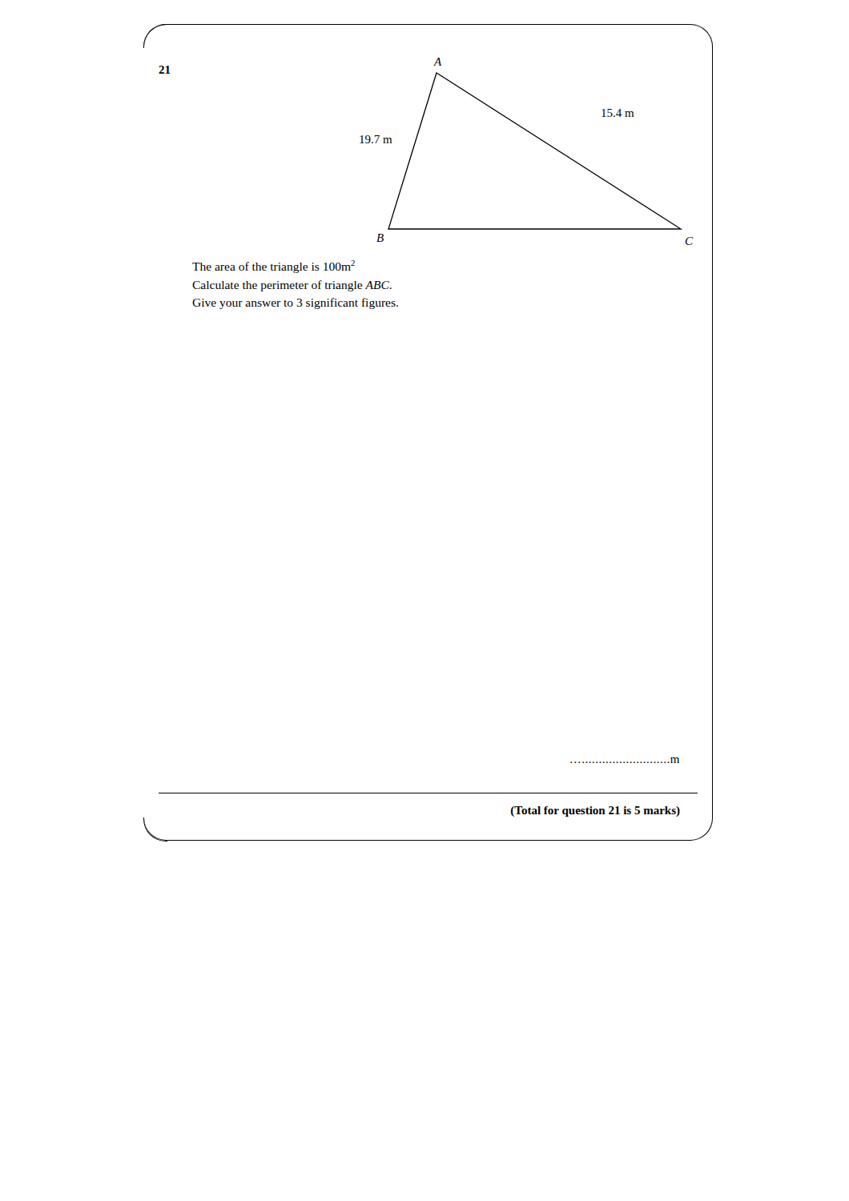21
A B C 19.7 m 15.4 m
The area of the triangle is 100m2
Calculate the perimeter of triangle ABC.
Give your answer to 3 significant figures.
…..........................m
(Total for question 21 is 5 marks)